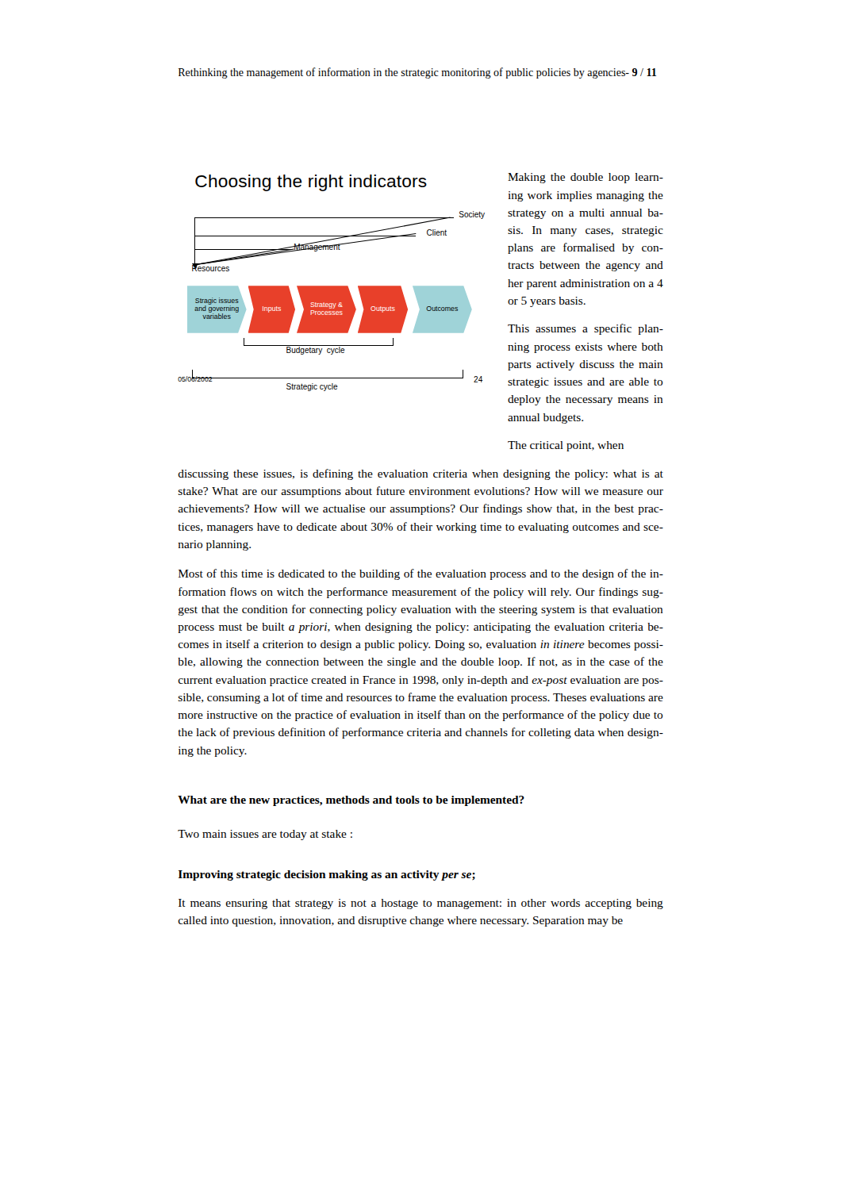Rethinking the management of information in the strategic monitoring of public policies by agencies- 9 / 11
Choosing the right indicators
Society Client Management Resources
Stragic issues and governing variables
Inputs
Strategy & Processes
Outputs
Outcomes
Budgetary cycle
Strategic cycle
05/06/2002
24
Making the double loop learning work implies managing the strategy on a multi annual basis. In many cases, strategic plans are formalised by contracts between the agency and her parent administration on a 4 or 5 years basis.
This assumes a specific planning process exists where both parts actively discuss the main strategic issues and are able to deploy the necessary means in annual budgets.
The critical point, when
discussing these issues, is defining the evaluation criteria when designing the policy: what is at stake? What are our assumptions about future environment evolutions? How will we measure our achievements? How will we actualise our assumptions? Our findings show that, in the best practices, managers have to dedicate about 30% of their working time to evaluating outcomes and scenario planning.
Most of this time is dedicated to the building of the evaluation process and to the design of the information flows on witch the performance measurement of the policy will rely. Our findings suggest that the condition for connecting policy evaluation with the steering system is that evaluation process must be built a priori, when designing the policy: anticipating the evaluation criteria becomes in itself a criterion to design a public policy. Doing so, evaluation in itinere becomes possible, allowing the connection between the single and the double loop. If not, as in the case of the current evaluation practice created in France in 1998, only in-depth and ex-post evaluation are possible, consuming a lot of time and resources to frame the evaluation process. Theses evaluations are more instructive on the practice of evaluation in itself than on the performance of the policy due to the lack of previous definition of performance criteria and channels for colleting data when designing the policy.
What are the new practices, methods and tools to be implemented?
Two main issues are today at stake :
Improving strategic decision making as an activity per se;
It means ensuring that strategy is not a hostage to management: in other words accepting being called into question, innovation, and disruptive change where necessary. Separation may be